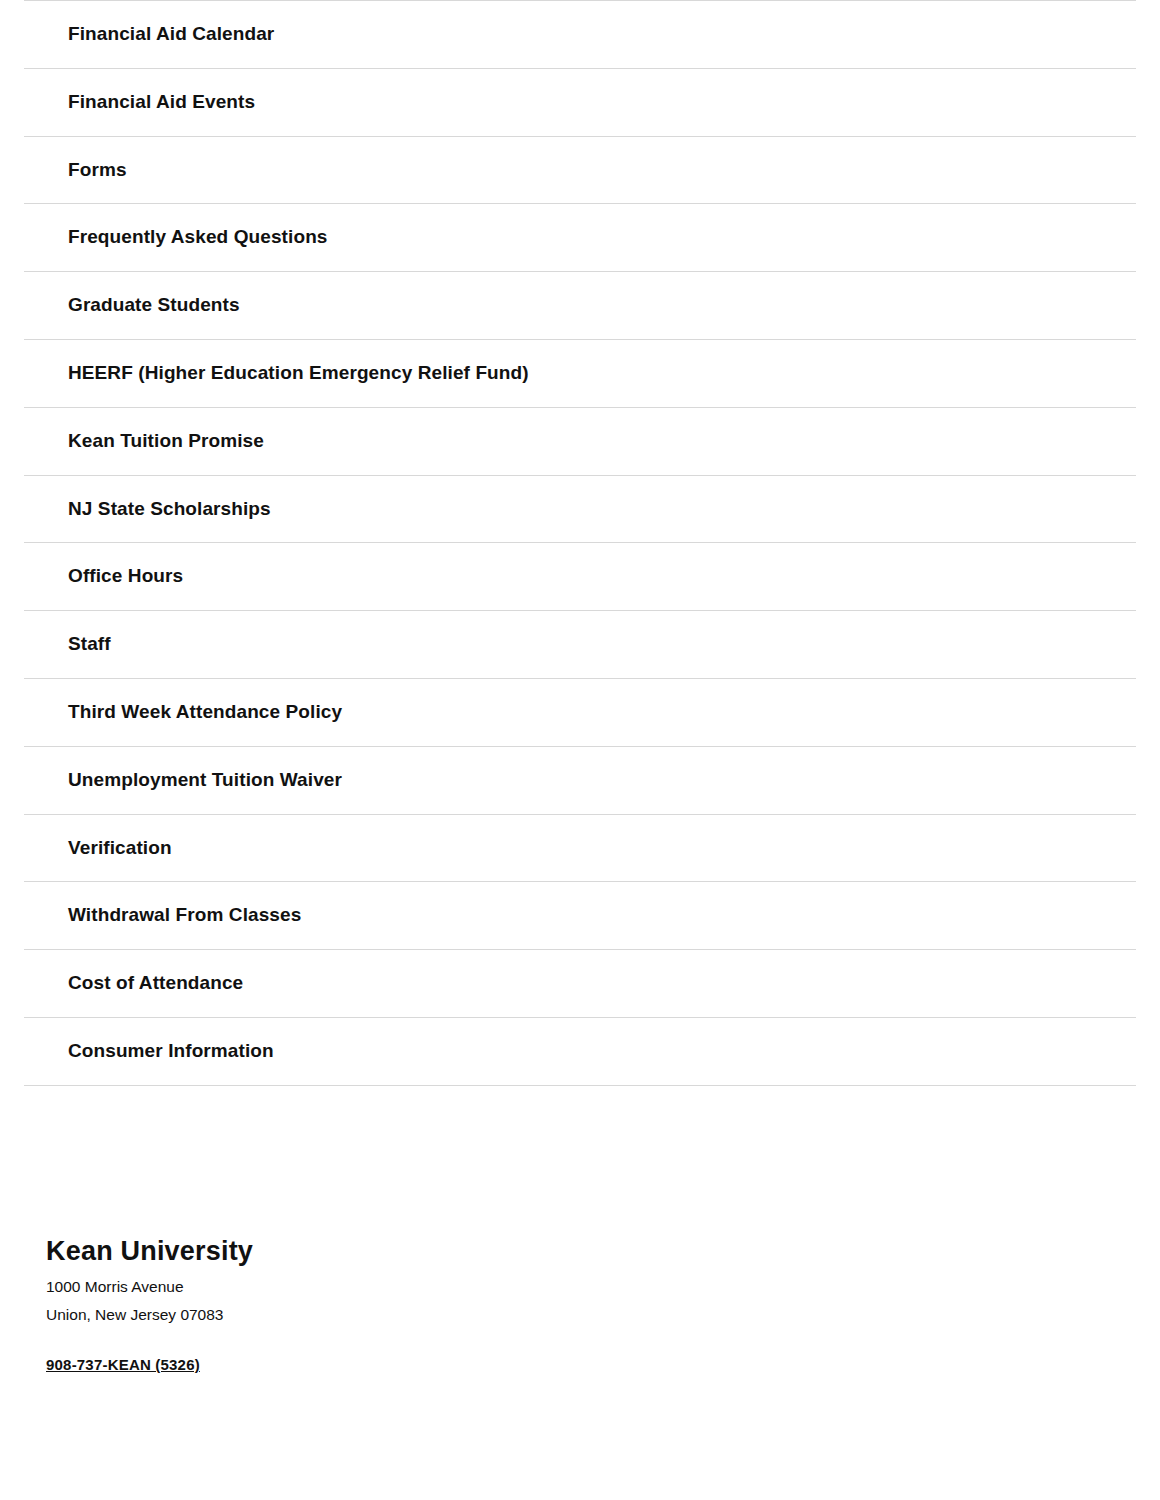Financial Aid Calendar
Financial Aid Events
Forms
Frequently Asked Questions
Graduate Students
HEERF (Higher Education Emergency Relief Fund)
Kean Tuition Promise
NJ State Scholarships
Office Hours
Staff
Third Week Attendance Policy
Unemployment Tuition Waiver
Verification
Withdrawal From Classes
Cost of Attendance
Consumer Information
Kean University
1000 Morris Avenue
Union, New Jersey 07083 908-737-KEAN (5326)